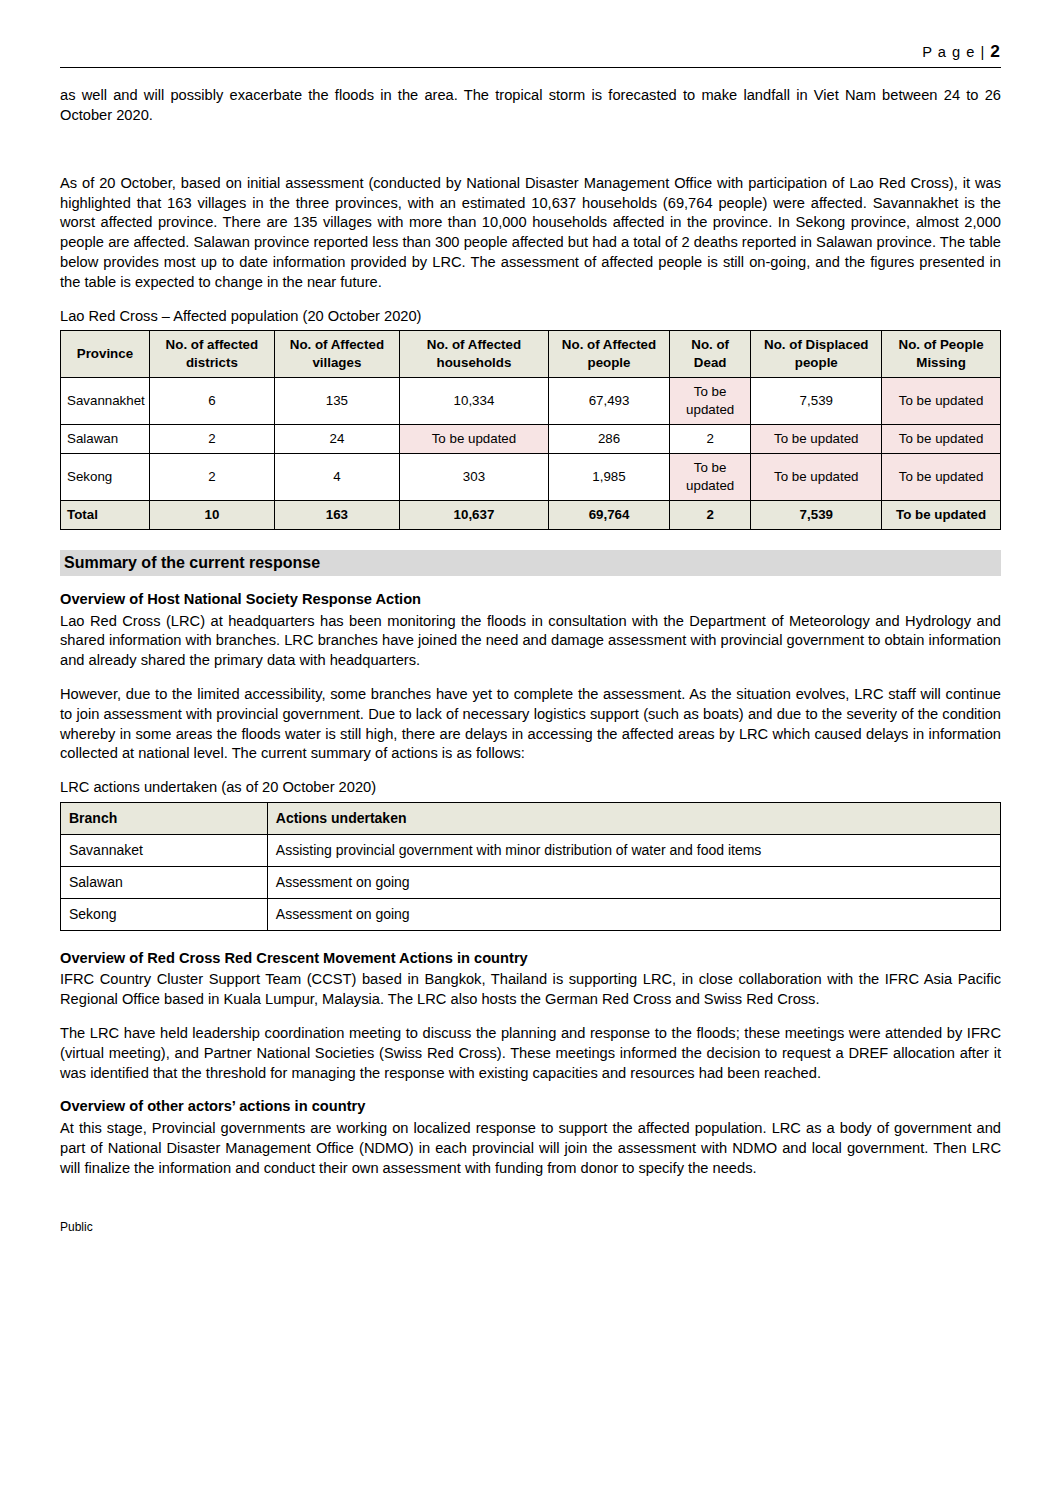P a g e | 2
as well and will possibly exacerbate the floods in the area. The tropical storm is forecasted to make landfall in Viet Nam between 24 to 26 October 2020.
As of 20 October, based on initial assessment (conducted by National Disaster Management Office with participation of Lao Red Cross), it was highlighted that 163 villages in the three provinces, with an estimated 10,637 households (69,764 people) were affected. Savannakhet is the worst affected province. There are 135 villages with more than 10,000 households affected in the province. In Sekong province, almost 2,000 people are affected. Salawan province reported less than 300 people affected but had a total of 2 deaths reported in Salawan province. The table below provides most up to date information provided by LRC. The assessment of affected people is still on-going, and the figures presented in the table is expected to change in the near future.
Lao Red Cross – Affected population (20 October 2020)
| Province | No. of affected districts | No. of Affected villages | No. of Affected households | No. of Affected people | No. of Dead | No. of Displaced people | No. of People Missing |
| --- | --- | --- | --- | --- | --- | --- | --- |
| Savannakhet | 6 | 135 | 10,334 | 67,493 | To be updated | 7,539 | To be updated |
| Salawan | 2 | 24 | To be updated | 286 | 2 | To be updated | To be updated |
| Sekong | 2 | 4 | 303 | 1,985 | To be updated | To be updated | To be updated |
| Total | 10 | 163 | 10,637 | 69,764 | 2 | 7,539 | To be updated |
Summary of the current response
Overview of Host National Society Response Action
Lao Red Cross (LRC) at headquarters has been monitoring the floods in consultation with the Department of Meteorology and Hydrology and shared information with branches. LRC branches have joined the need and damage assessment with provincial government to obtain information and already shared the primary data with headquarters.
However, due to the limited accessibility, some branches have yet to complete the assessment. As the situation evolves, LRC staff will continue to join assessment with provincial government. Due to lack of necessary logistics support (such as boats) and due to the severity of the condition whereby in some areas the floods water is still high, there are delays in accessing the affected areas by LRC which caused delays in information collected at national level. The current summary of actions is as follows:
LRC actions undertaken (as of 20 October 2020)
| Branch | Actions undertaken |
| --- | --- |
| Savannaket | Assisting provincial government with minor distribution of water and food items |
| Salawan | Assessment on going |
| Sekong | Assessment on going |
Overview of Red Cross Red Crescent Movement Actions in country
IFRC Country Cluster Support Team (CCST) based in Bangkok, Thailand is supporting LRC, in close collaboration with the IFRC Asia Pacific Regional Office based in Kuala Lumpur, Malaysia. The LRC also hosts the German Red Cross and Swiss Red Cross.
The LRC have held leadership coordination meeting to discuss the planning and response to the floods; these meetings were attended by IFRC (virtual meeting), and Partner National Societies (Swiss Red Cross). These meetings informed the decision to request a DREF allocation after it was identified that the threshold for managing the response with existing capacities and resources had been reached.
Overview of other actors’ actions in country
At this stage, Provincial governments are working on localized response to support the affected population. LRC as a body of government and part of National Disaster Management Office (NDMO) in each provincial will join the assessment with NDMO and local government. Then LRC will finalize the information and conduct their own assessment with funding from donor to specify the needs.
Public